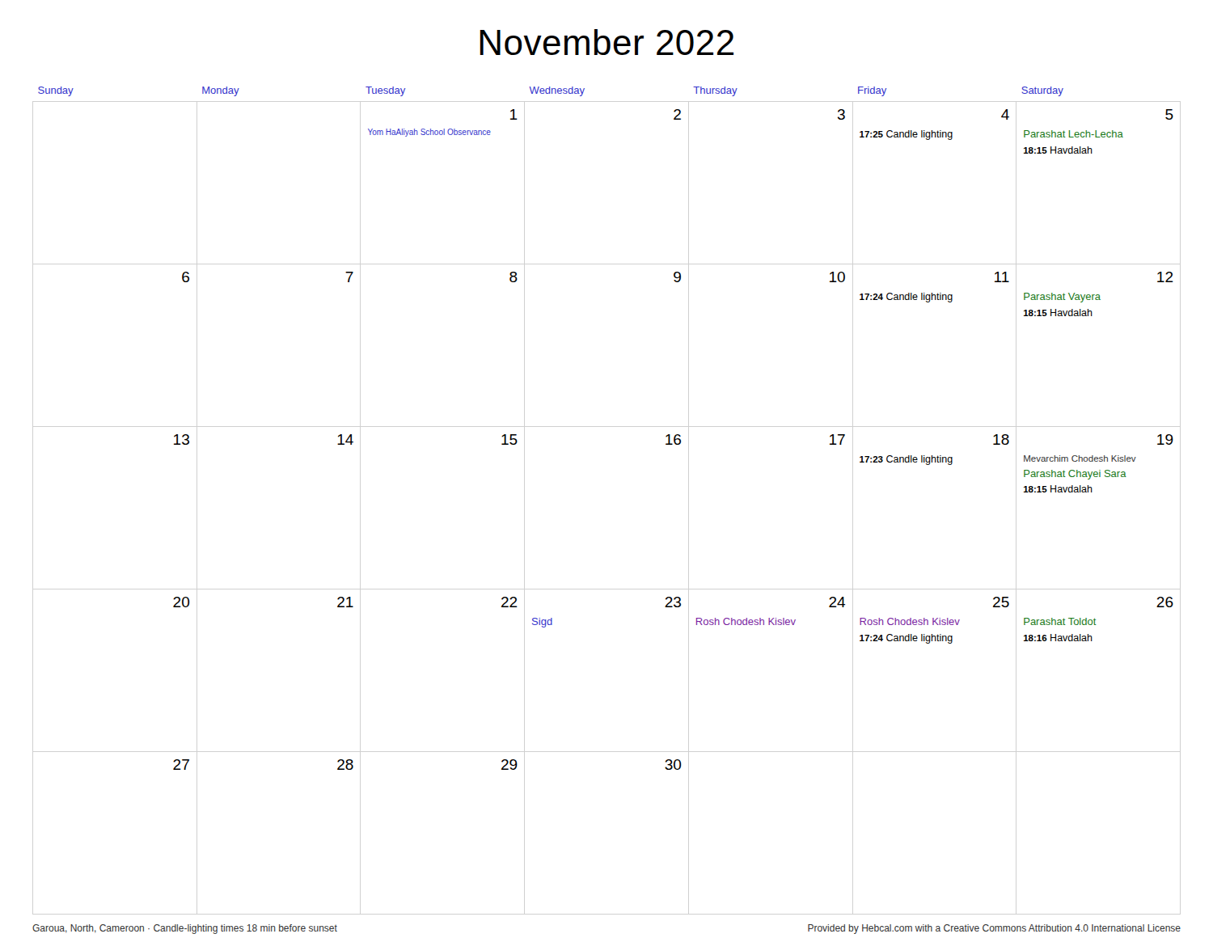November 2022
| Sunday | Monday | Tuesday | Wednesday | Thursday | Friday | Saturday |
| --- | --- | --- | --- | --- | --- | --- |
| | | 1 Yom HaAliyah School Observance | 2 | 3 | 4 17:25 Candle lighting | 5 Parashat Lech-Lecha 18:15 Havdalah |
| 6 | 7 | 8 | 9 | 10 | 11 17:24 Candle lighting | 12 Parashat Vayera 18:15 Havdalah |
| 13 | 14 | 15 | 16 | 17 | 18 17:23 Candle lighting | 19 Mevarchim Chodesh Kislev Parashat Chayei Sara 18:15 Havdalah |
| 20 | 21 | 22 | 23 Sigd | 24 Rosh Chodesh Kislev | 25 Rosh Chodesh Kislev 17:24 Candle lighting | 26 Parashat Toldot 18:16 Havdalah |
| 27 | 28 | 29 | 30 | | | |
Garoua, North, Cameroon · Candle-lighting times 18 min before sunset
Provided by Hebcal.com with a Creative Commons Attribution 4.0 International License